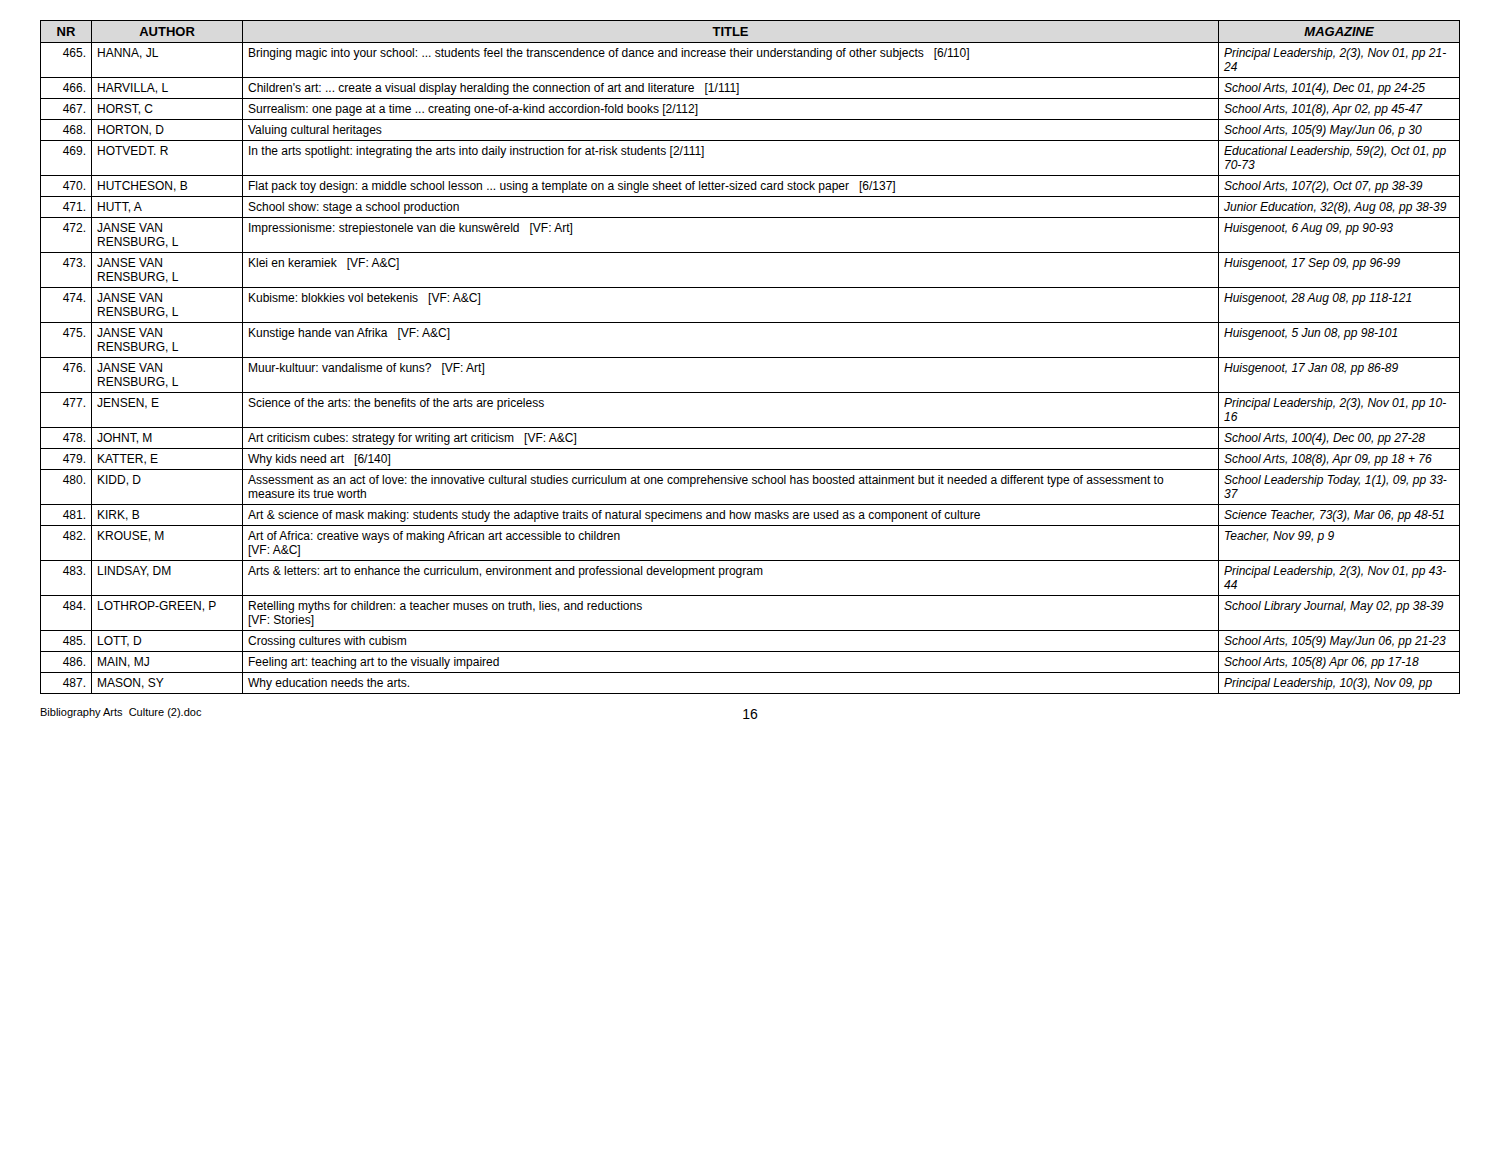| NR | AUTHOR | TITLE | MAGAZINE |
| --- | --- | --- | --- |
| 465. | HANNA, JL | Bringing magic into your school: ... students feel the transcendence of dance and increase their understanding of other subjects [6/110] | Principal Leadership, 2(3), Nov 01, pp 21-24 |
| 466. | HARVILLA, L | Children's art: ... create a visual display heralding the connection of art and literature [1/111] | School Arts, 101(4), Dec 01, pp 24-25 |
| 467. | HORST, C | Surrealism: one page at a time ... creating one-of-a-kind accordion-fold books [2/112] | School Arts, 101(8), Apr 02, pp 45-47 |
| 468. | HORTON, D | Valuing cultural heritages | School Arts, 105(9) May/Jun 06, p 30 |
| 469. | HOTVEDT. R | In the arts spotlight: integrating the arts into daily instruction for at-risk students [2/111] | Educational Leadership, 59(2), Oct 01, pp 70-73 |
| 470. | HUTCHESON, B | Flat pack toy design: a middle school lesson ... using a template on a single sheet of letter-sized card stock paper [6/137] | School Arts, 107(2), Oct 07, pp 38-39 |
| 471. | HUTT, A | School show: stage a school production | Junior Education, 32(8), Aug 08, pp 38-39 |
| 472. | JANSE VAN RENSBURG, L | Impressionisme: strepiestonele van die kunswêreld [VF: Art] | Huisgenoot, 6 Aug 09, pp 90-93 |
| 473. | JANSE VAN RENSBURG, L | Klei en keramiek [VF: A&C] | Huisgenoot, 17 Sep 09, pp 96-99 |
| 474. | JANSE VAN RENSBURG, L | Kubisme: blokkies vol betekenis [VF: A&C] | Huisgenoot, 28 Aug 08, pp 118-121 |
| 475. | JANSE VAN RENSBURG, L | Kunstige hande van Afrika [VF: A&C] | Huisgenoot, 5 Jun 08, pp 98-101 |
| 476. | JANSE VAN RENSBURG, L | Muur-kultuur: vandalisme of kuns? [VF: Art] | Huisgenoot, 17 Jan 08, pp 86-89 |
| 477. | JENSEN, E | Science of the arts: the benefits of the arts are priceless | Principal Leadership, 2(3), Nov 01, pp 10-16 |
| 478. | JOHNT, M | Art criticism cubes: strategy for writing art criticism [VF: A&C] | School Arts, 100(4), Dec 00, pp 27-28 |
| 479. | KATTER, E | Why kids need art [6/140] | School Arts, 108(8), Apr 09, pp 18 + 76 |
| 480. | KIDD, D | Assessment as an act of love: the innovative cultural studies curriculum at one comprehensive school has boosted attainment but it needed a different type of assessment to measure its true worth | School Leadership Today, 1(1), 09, pp 33-37 |
| 481. | KIRK, B | Art & science of mask making: students study the adaptive traits of natural specimens and how masks are used as a component of culture | Science Teacher, 73(3), Mar 06, pp 48-51 |
| 482. | KROUSE, M | Art of Africa: creative ways of making African art accessible to children [VF: A&C] | Teacher, Nov 99, p 9 |
| 483. | LINDSAY, DM | Arts & letters: art to enhance the curriculum, environment and professional development program | Principal Leadership, 2(3), Nov 01, pp 43-44 |
| 484. | LOTHROP-GREEN, P | Retelling myths for children: a teacher muses on truth, lies, and reductions [VF: Stories] | School Library Journal, May 02, pp 38-39 |
| 485. | LOTT, D | Crossing cultures with cubism | School Arts, 105(9) May/Jun 06, pp 21-23 |
| 486. | MAIN, MJ | Feeling art: teaching art to the visually impaired | School Arts, 105(8) Apr 06, pp 17-18 |
| 487. | MASON, SY | Why education needs the arts. | Principal Leadership, 10(3), Nov 09, pp |
Bibliography Arts Culture (2).doc 16